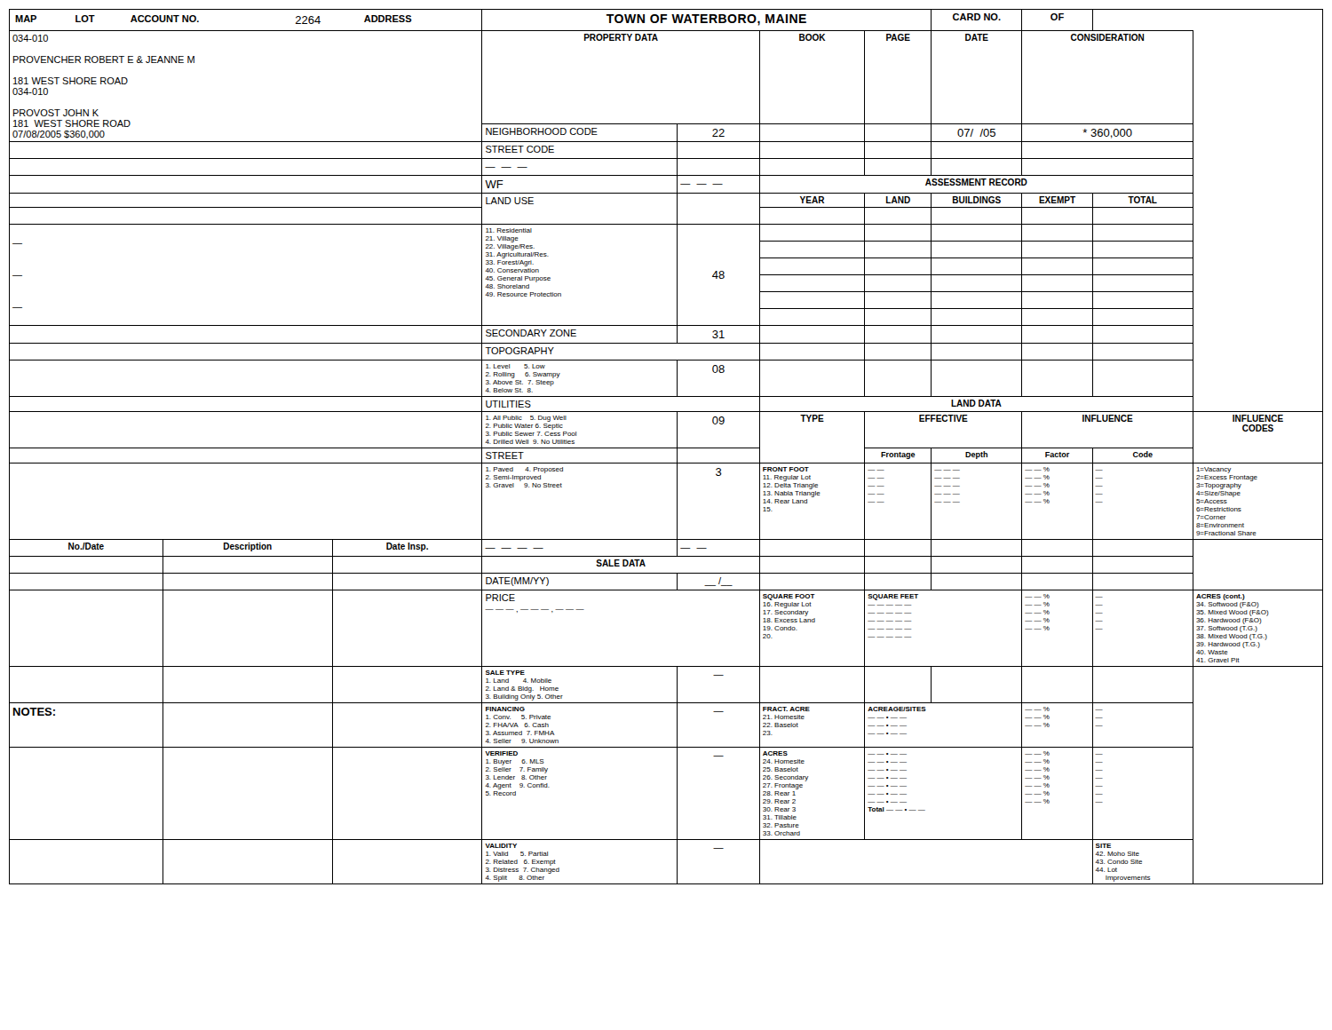| / MAP / LOT / ACCOUNT NO. / 2264 / ADDRESS / | TOWN OF WATERBORO, MAINE | CARD NO. | OF |
| 034-010 PROVENCHER ROBERT E & JEANNE M 181 WEST SHORE ROAD 034-010 PROVOST JOHN K 181 WEST SHORE ROAD 07/08/2005 $360,000 | PROPERTY DATA | BOOK | PAGE | DATE | CONSIDERATION |
| NEIGHBORHOOD CODE | 22 | | | 07/ /05 | * 360,000 |
| | STREET CODE | | | | | |
| | — — — | | | | | |
| | WF | — — — | ASSESSMENT RECORD |
| | LAND USE | | YEAR | LAND | BUILDINGS | EXEMPT | TOTAL |
| — — — | 11. Residential 21. Village 22. Village/Res. 31. Agricultural/Res. 33. Forest/Agri. 40. Conservation 45. General Purpose 48. Shoreland 49. Resource Protection | 48 | | | | | |
| | SECONDARY ZONE | 31 | | | | | |
| | TOPOGRAPHY | | | | | |
| | 1. Level 5. Low 2. Rolling 6. Swampy 3. Above St. 7. Steep 4. Below St. 8. | 08 | | | | | |
| | UTILITIES | LAND DATA |
| | 1. All Public 5. Dug Well 2. Public Water 6. Septic 3. Public Sewer 7. Cess Pool 4. Drilled Well 9. No Utilities | 09 | TYPE | EFFECTIVE | INFLUENCE | INFLUENCE CODES |
| | STREET | | Frontage | Depth | Factor | Code |
| | 1. Paved 4. Proposed 2. Semi-Improved 3. Gravel 9. No Street | 3 | FRONT FOOT 11. Regular Lot 12. Delta Triangle 13. Nabla Triangle 14. Rear Land 15. | — — — — — — — — — — | — — — — — — — — — — — — — — — | — — % — — % — — % — — % — — % | — — — — — | 1=Vacancy 2=Excess Frontage 3=Topography 4=Size/Shape 5=Access 6=Restrictions 7=Corner 8=Environment 9=Fractional Share |
| No./Date | Description | Date Insp. | — — — — | — — | | | | | |
| | | | SALE DATA | | | | | |
| | | | DATE(MM/YY) | __ /__ | | | | | |
| | | | PRICE — — — , — — — , — — — | SQUARE FOOT 16. Regular Lot 17. Secondary 18. Excess Land 19. Condo. 20. | SQUARE FEET — — — — — — — — — — — — — — — — — — — — — — — — — | — — % — — % — — % — — % — — % | — — — — — | ACRES (cont.) 34. Softwood (F&O) 35. Mixed Wood (F&O) 36. Hardwood (F&O) 37. Softwood (T.G.) 38. Mixed Wood (T.G.) 39. Hardwood (T.G.) 40. Waste 41. Gravel Pit |
| | | | SALE TYPE 1. Land 4. Mobile 2. Land & Bldg. Home 3. Building Only 5. Other | — | | | | | |
| NOTES: | | | FINANCING 1. Conv. 5. Private 2. FHA/VA 6. Cash 3. Assumed 7. FMHA 4. Seller 9. Unknown | — | FRACT. ACRE 21. Homesite 22. Baselot 23. | ACREAGE/SITES — — • — — — — • — — — — • — — | — — % — — % — — % | — — — |
| | | | VERIFIED 1. Buyer 6. MLS 2. Seller 7. Family 3. Lender 8. Other 4. Agent 9. Confid. 5. Record | — | ACRES 24. Homesite 25. Baselot 26. Secondary 27. Frontage 28. Rear 1 29. Rear 2 30. Rear 3 31. Tillable 32. Pasture 33. Orchard | — — • — — — — • — — — — • — — — — • — — — — • — — — — • — — — — • — — Total — — • — — | — — % — — % — — % — — % — — % — — % — — % | — — — — — — — |
| | | | VALIDITY 1. Valid 5. Partial 2. Related 6. Exempt 3. Distress 7. Changed 4. Split 8. Other | — | | SITE 42. Moho Site 43. Condo Site 44. Lot Improvements |